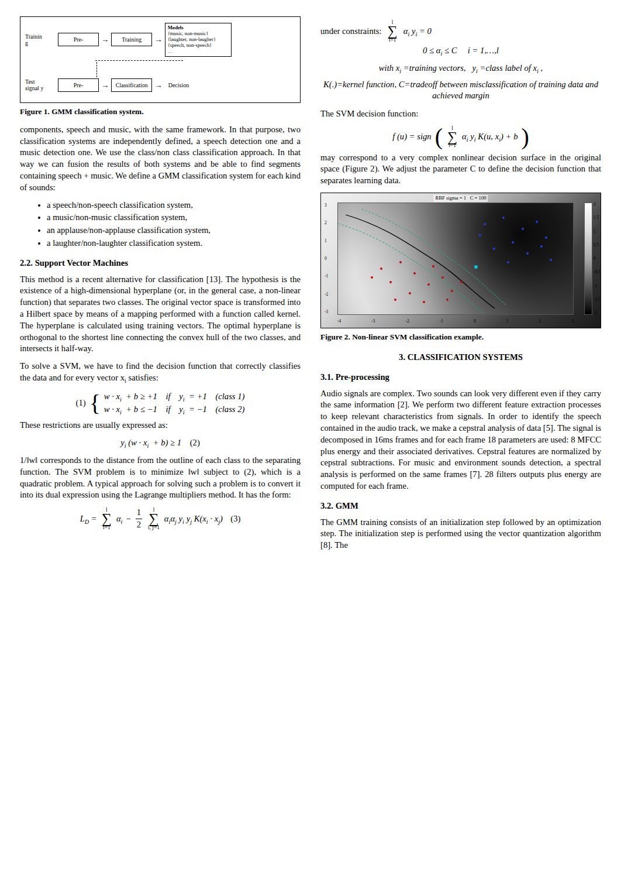Trainin
g
Pre-
→
Training
→
Models
{music, non-music}
{laughter, non-laugher}
{speech, non-speech}
…
Test
signal y
Pre-
→
Classification
→
Decision
Figure 1. GMM classification system.
components, speech and music, with the same framework. In that purpose, two classification systems are independently defined, a speech detection one and a music detection one. We use the class/non class classification approach. In that way we can fusion the results of both systems and be able to find segments containing speech + music. We define a GMM classification system for each kind of sounds:
a speech/non-speech classification system,
a music/non-music classification system,
an applause/non-applause classification system,
a laughter/non-laughter classification system.
2.2. Support Vector Machines
This method is a recent alternative for classification [13]. The hypothesis is the existence of a high-dimensional hyperplane (or, in the general case, a non-linear function) that separates two classes. The original vector space is transformed into a Hilbert space by means of a mapping performed with a function called kernel. The hyperplane is calculated using training vectors. The optimal hyperplane is orthogonal to the shortest line connecting the convex hull of the two classes, and intersects it half-way.
To solve a SVM, we have to find the decision function that correctly classifies the data and for every vector xi satisfies:
(1) {
w · xi + b ≥ +1 if yi = +1 (class 1)
w · xi + b ≤ −1 if yi = −1 (class 2)
These restrictions are usually expressed as:
yi (w · xi + b) ≥ 1 (2)
1/‖w‖ corresponds to the distance from the outline of each class to the separating function. The SVM problem is to minimize ‖w‖ subject to (2), which is a quadratic problem. A typical approach for solving such a problem is to convert it into its dual expression using the Lagrange multipliers method. It has the form:
LD = l∑i=1 αi − 12 l∑i, j=1 αiαj yi yj K(xi · xj) (3)
under constraints: l∑i=1 αi yi = 0
0 ≤ αi ≤ C i = 1,…,l
with xi =training vectors, yi =class label of xi ,
K(.)=kernel function, C=tradeoff between misclassification of training data and achieved margin
The SVM decision function:
f (u) = sign ( l∑i=1 αi yi K(u, xi) + b )
may correspond to a very complex nonlinear decision surface in the original space (Figure 2). We adjust the parameter C to define the decision function that separates learning data.
RBF sigma = 1 C = 100
2 1.5 1 0.5 0 -0.5 -1 -1.5 -2
3 2 1 0 -1 -2 -3
-4 -3 -2 -1 0 1 2 3
Figure 2. Non-linear SVM classification example.
3. CLASSIFICATION SYSTEMS
3.1. Pre-processing
Audio signals are complex. Two sounds can look very different even if they carry the same information [2]. We perform two different feature extraction processes to keep relevant characteristics from signals. In order to identify the speech contained in the audio track, we make a cepstral analysis of data [5]. The signal is decomposed in 16ms frames and for each frame 18 parameters are used: 8 MFCC plus energy and their associated derivatives. Cepstral features are normalized by cepstral subtractions. For music and environment sounds detection, a spectral analysis is performed on the same frames [7]. 28 filters outputs plus energy are computed for each frame.
3.2. GMM
The GMM training consists of an initialization step followed by an optimization step. The initialization step is performed using the vector quantization algorithm [8]. The